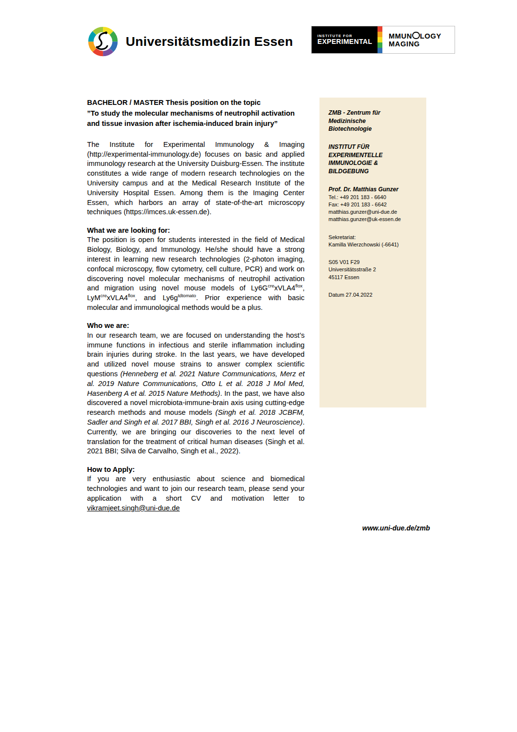Universitätsmedizin Essen
INSTITUTE FOR EXPERIMENTAL
MMUN LOGY MAGING
BACHELOR / MASTER Thesis position on the topic ”To study the molecular mechanisms of neutrophil activation and tissue invasion after ischemia-induced brain injury”
The Institute for Experimental Immunology & Imaging (http://experimental-immunology.de) focuses on basic and applied immunology research at the University Duisburg-Essen. The institute constitutes a wide range of modern research technologies on the University campus and at the Medical Research Institute of the University Hospital Essen. Among them is the Imaging Center Essen, which harbors an array of state-of-the-art microscopy techniques (https://imces.uk-essen.de).
What we are looking for:
The position is open for students interested in the field of Medical Biology, Biology, and Immunology. He/she should have a strong interest in learning new research technologies (2-photon imaging, confocal microscopy, flow cytometry, cell culture, PCR) and work on discovering novel molecular mechanisms of neutrophil activation and migration using novel mouse models of Ly6GcrexVLA4flox, LyMcrexVLA4flox, and Ly6gtdtomato. Prior experience with basic molecular and immunological methods would be a plus.
Who we are:
In our research team, we are focused on understanding the host’s immune functions in infectious and sterile inflammation including brain injuries during stroke. In the last years, we have developed and utilized novel mouse strains to answer complex scientific questions (Henneberg et al. 2021 Nature Communications, Merz et al. 2019 Nature Communications, Otto L et al. 2018 J Mol Med, Hasenberg A et al. 2015 Nature Methods). In the past, we have also discovered a novel microbiota-immune-brain axis using cutting-edge research methods and mouse models (Singh et al. 2018 JCBFM, Sadler and Singh et al. 2017 BBI, Singh et al. 2016 J Neuroscience). Currently, we are bringing our discoveries to the next level of translation for the treatment of critical human diseases (Singh et al. 2021 BBI; Silva de Carvalho, Singh et al., 2022).
How to Apply:
If you are very enthusiastic about science and biomedical technologies and want to join our research team, please send your application with a short CV and motivation letter to vikramjeet.singh@uni-due.de
ZMB - Zentrum für
Medizinische
Biotechnologie
INSTITUT FÜR
EXPERIMENTELLE
IMMUNOLOGIE &
BILDGEBUNG
Prof. Dr. Matthias Gunzer
Tel.: +49 201 183 - 6640
Fax: +49 201 183 - 6642
matthias.gunzer@uni-due.de
matthias.gunzer@uk-essen.de
Sekretariat:
Kamilla Wierzchowski (-6641)
S05 V01 F29
Universitätsstraße 2
45117 Essen
Datum 27.04.2022
www.uni-due.de/zmb